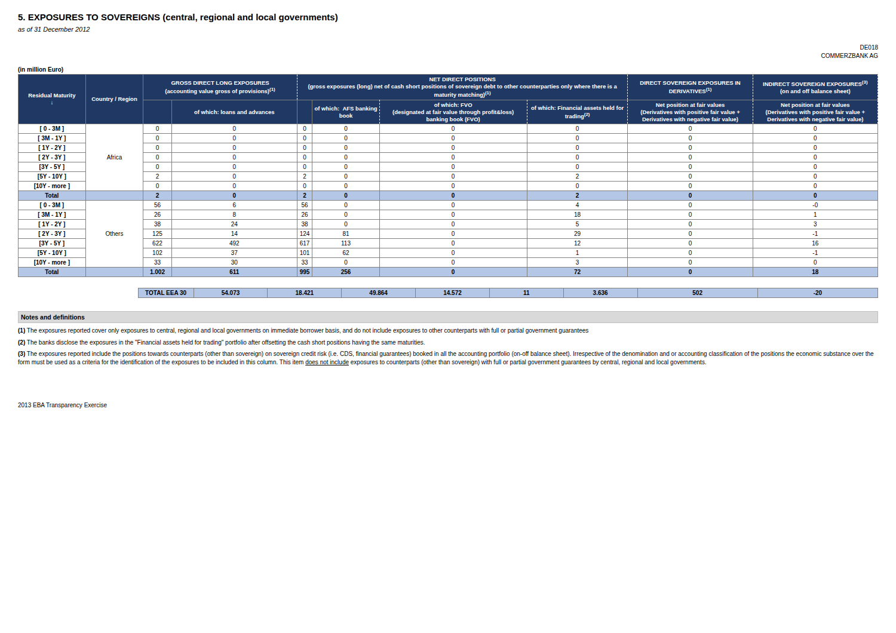5. EXPOSURES TO SOVEREIGNS (central, regional and local governments)
as of 31 December 2012
DE018
COMMERZBANK AG
(in million Euro)
| Residual Maturity ↓ | Country / Region | GROSS DIRECT LONG EXPOSURES (accounting value gross of provisions) (1) | NET DIRECT POSITIONS (gross exposures (long) net of cash short positions of sovereign debt to other counterparties only where there is a maturity matching) (1) | DIRECT SOVEREIGN EXPOSURES IN DERIVATIVES (1) | INDIRECT SOVEREIGN EXPOSURES (3) (on and off balance sheet) |
| --- | --- | --- | --- | --- | --- |
| | of which: loans and advances | | of which: AFS banking book | of which: FVO (designated at fair value through profit&loss) banking book (FVO) | of which: Financial assets held for trading (2) |
| Net position at fair values (Derivatives with positive fair value + Derivatives with negative fair value) | Net position at fair values (Derivatives with positive fair value + Derivatives with negative fair value) |
| [ 0 - 3M ] | Africa | 0 | 0 | 0 | 0 | 0 | 0 | 0 | 0 |
| [ 3M - 1Y ] | 0 | 0 | 0 | 0 | 0 | 0 | 0 | 0 |
| [ 1Y - 2Y ] | 0 | 0 | 0 | 0 | 0 | 0 | 0 | 0 |
| [ 2Y - 3Y ] | 0 | 0 | 0 | 0 | 0 | 0 | 0 | 0 |
| [3Y - 5Y ] | 0 | 0 | 0 | 0 | 0 | 0 | 0 | 0 |
| [5Y - 10Y ] | 2 | 0 | 2 | 0 | 0 | 2 | 0 | 0 |
| [10Y - more ] | 0 | 0 | 0 | 0 | 0 | 0 | 0 | 0 |
| Total | | 2 | 0 | 2 | 0 | 0 | 2 | 0 | 0 |
| [ 0 - 3M ] | Others | 56 | 6 | 56 | 0 | 0 | 4 | 0 | -0 |
| [ 3M - 1Y ] | 26 | 8 | 26 | 0 | 0 | 18 | 0 | 1 |
| [ 1Y - 2Y ] | 38 | 24 | 38 | 0 | 0 | 5 | 0 | 3 |
| [ 2Y - 3Y ] | 125 | 14 | 124 | 81 | 0 | 29 | 0 | -1 |
| [3Y - 5Y ] | 622 | 492 | 617 | 113 | 0 | 12 | 0 | 16 |
| [5Y - 10Y ] | 102 | 37 | 101 | 62 | 0 | 1 | 0 | -1 |
| [10Y - more ] | 33 | 30 | 33 | 0 | 0 | 3 | 0 | 0 |
| Total | | 1.002 | 611 | 995 | 256 | 0 | 72 | 0 | 18 |
| | TOTAL EEA 30 | 54.073 | 18.421 | 49.864 | 14.572 | 11 | 3.636 | 502 | -20 |
Notes and definitions
(1) The exposures reported cover only exposures to central, regional and local governments on immediate borrower basis, and do not include exposures to other counterparts with full or partial government guarantees
(2) The banks disclose the exposures in the "Financial assets held for trading" portfolio after offsetting the cash short positions having the same maturities.
(3) The exposures reported include the positions towards counterparts (other than sovereign) on sovereign credit risk (i.e. CDS, financial guarantees) booked in all the accounting portfolio (on-off balance sheet). Irrespective of the denomination and or accounting classification of the positions the economic substance over the form must be used as a criteria for the identification of the exposures to be included in this column. This item does not include exposures to counterparts (other than sovereign) with full or partial government guarantees by central, regional and local governments.
2013 EBA Transparency Exercise